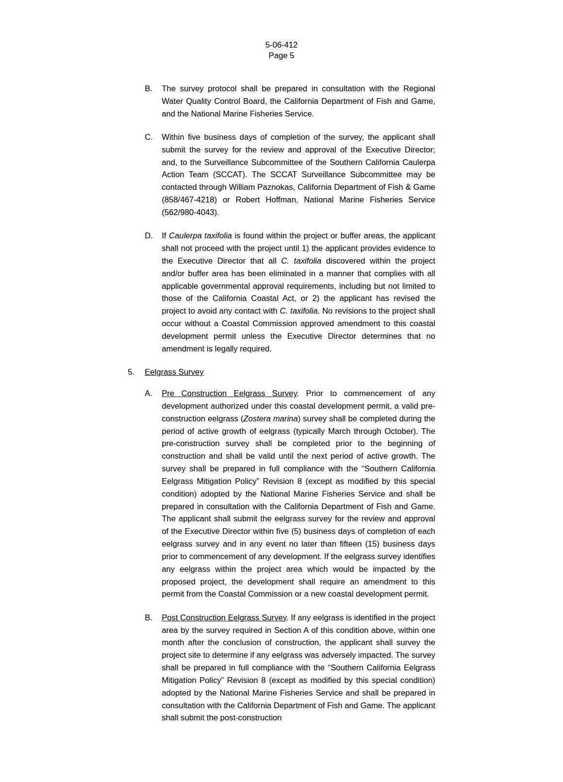5-06-412 Page 5
B.
The survey protocol shall be prepared in consultation with the Regional Water Quality Control Board, the California Department of Fish and Game, and the National Marine Fisheries Service.
C.
Within five business days of completion of the survey, the applicant shall submit the survey for the review and approval of the Executive Director; and, to the Surveillance Subcommittee of the Southern California Caulerpa Action Team (SCCAT). The SCCAT Surveillance Subcommittee may be contacted through William Paznokas, California Department of Fish & Game (858/467-4218) or Robert Hoffman, National Marine Fisheries Service (562/980-4043).
D.
If Caulerpa taxifolia is found within the project or buffer areas, the applicant shall not proceed with the project until 1) the applicant provides evidence to the Executive Director that all C. taxifolia discovered within the project and/or buffer area has been eliminated in a manner that complies with all applicable governmental approval requirements, including but not limited to those of the California Coastal Act, or 2) the applicant has revised the project to avoid any contact with C. taxifolia. No revisions to the project shall occur without a Coastal Commission approved amendment to this coastal development permit unless the Executive Director determines that no amendment is legally required.
5.
Eelgrass Survey
A.
Pre Construction Eelgrass Survey. Prior to commencement of any development authorized under this coastal development permit, a valid pre-construction eelgrass (Zostera marina) survey shall be completed during the period of active growth of eelgrass (typically March through October). The pre-construction survey shall be completed prior to the beginning of construction and shall be valid until the next period of active growth. The survey shall be prepared in full compliance with the “Southern California Eelgrass Mitigation Policy” Revision 8 (except as modified by this special condition) adopted by the National Marine Fisheries Service and shall be prepared in consultation with the California Department of Fish and Game. The applicant shall submit the eelgrass survey for the review and approval of the Executive Director within five (5) business days of completion of each eelgrass survey and in any event no later than fifteen (15) business days prior to commencement of any development. If the eelgrass survey identifies any eelgrass within the project area which would be impacted by the proposed project, the development shall require an amendment to this permit from the Coastal Commission or a new coastal development permit.
B.
Post Construction Eelgrass Survey. If any eelgrass is identified in the project area by the survey required in Section A of this condition above, within one month after the conclusion of construction, the applicant shall survey the project site to determine if any eelgrass was adversely impacted. The survey shall be prepared in full compliance with the “Southern California Eelgrass Mitigation Policy” Revision 8 (except as modified by this special condition) adopted by the National Marine Fisheries Service and shall be prepared in consultation with the California Department of Fish and Game. The applicant shall submit the post-construction